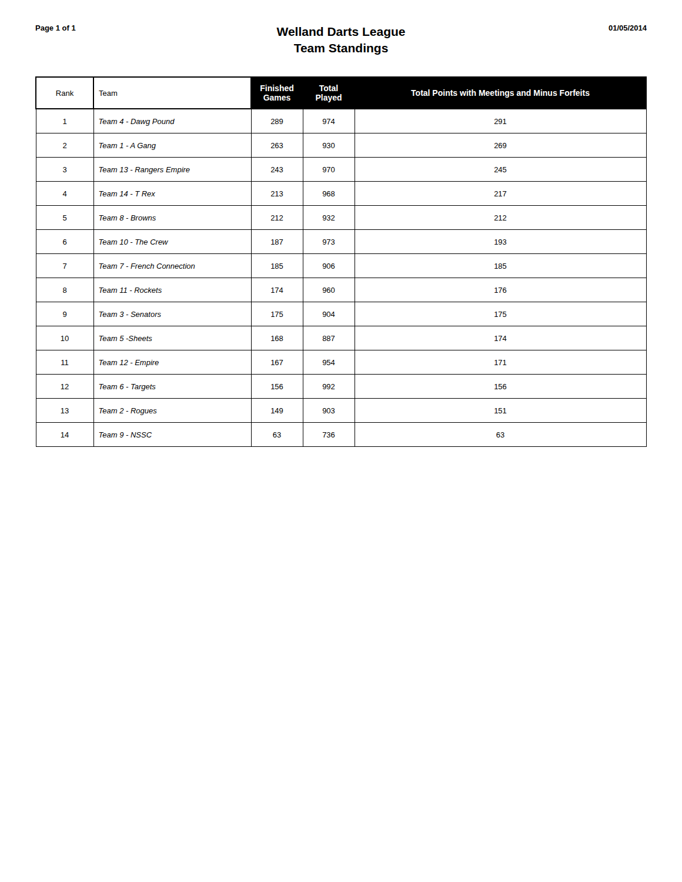Page 1 of 1
01/05/2014
Welland Darts League
Team Standings
| Rank | Team | Finished Games | Total Played | Total Points with Meetings and Minus Forfeits |
| --- | --- | --- | --- | --- |
| 1 | Team 4 - Dawg Pound | 289 | 974 | 291 |
| 2 | Team 1 - A Gang | 263 | 930 | 269 |
| 3 | Team 13 - Rangers Empire | 243 | 970 | 245 |
| 4 | Team 14 - T Rex | 213 | 968 | 217 |
| 5 | Team 8 - Browns | 212 | 932 | 212 |
| 6 | Team 10 - The Crew | 187 | 973 | 193 |
| 7 | Team 7 - French Connection | 185 | 906 | 185 |
| 8 | Team 11 - Rockets | 174 | 960 | 176 |
| 9 | Team 3 - Senators | 175 | 904 | 175 |
| 10 | Team 5 -Sheets | 168 | 887 | 174 |
| 11 | Team 12 - Empire | 167 | 954 | 171 |
| 12 | Team 6 - Targets | 156 | 992 | 156 |
| 13 | Team 2 - Rogues | 149 | 903 | 151 |
| 14 | Team 9 - NSSC | 63 | 736 | 63 |